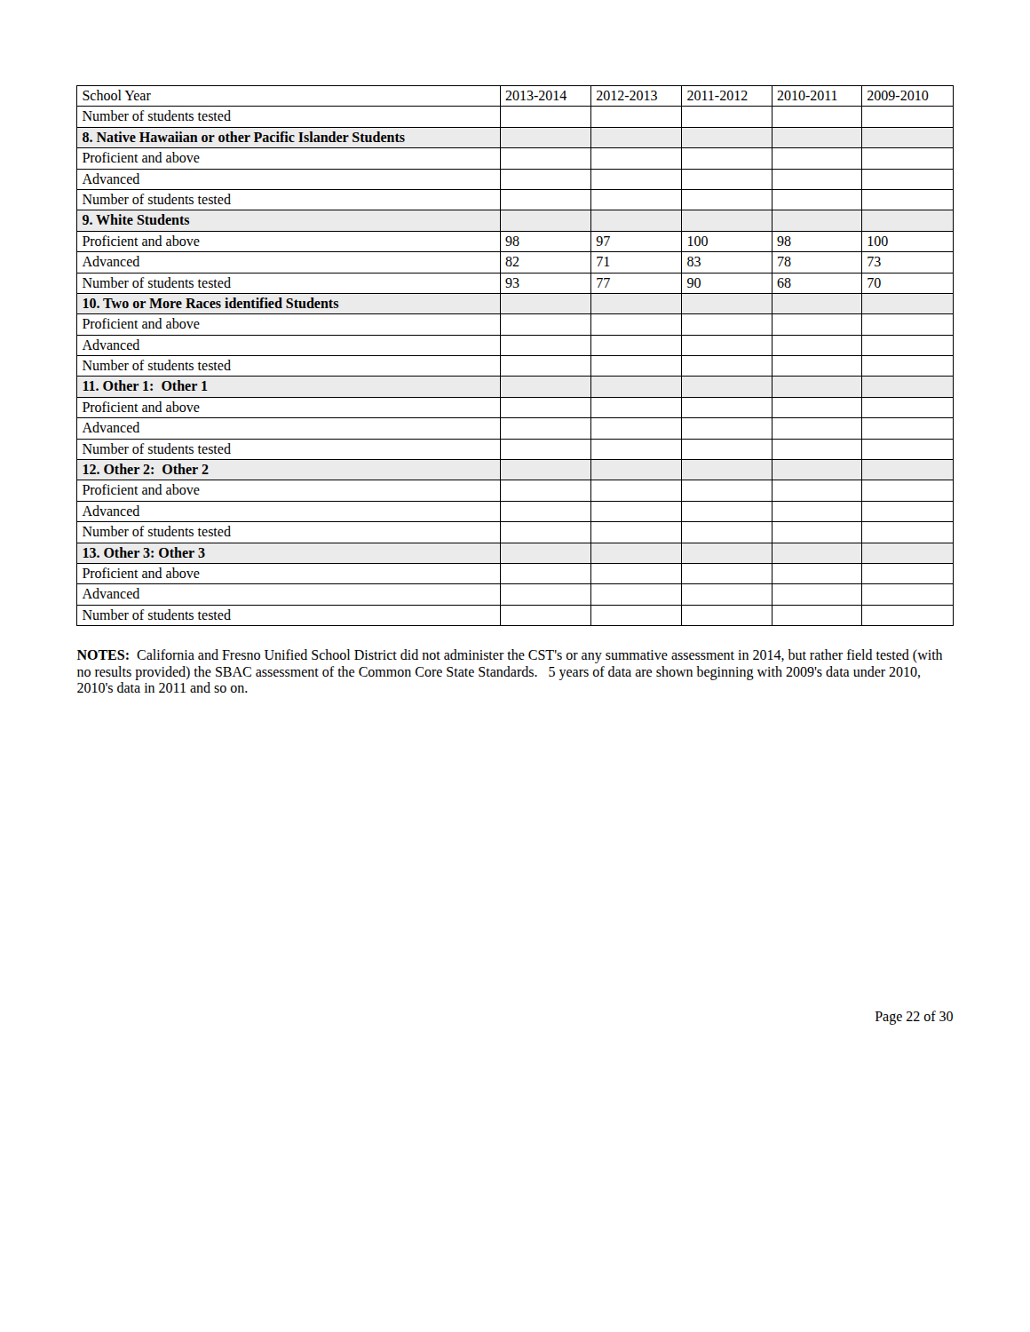| School Year | 2013-2014 | 2012-2013 | 2011-2012 | 2010-2011 | 2009-2010 |
| Number of students tested | | | | | |
| 8. Native Hawaiian or other Pacific Islander Students | | | | | |
| Proficient and above | | | | | |
| Advanced | | | | | |
| Number of students tested | | | | | |
| 9. White Students | | | | | |
| Proficient and above | 98 | 97 | 100 | 98 | 100 |
| Advanced | 82 | 71 | 83 | 78 | 73 |
| Number of students tested | 93 | 77 | 90 | 68 | 70 |
| 10. Two or More Races identified Students | | | | | |
| Proficient and above | | | | | |
| Advanced | | | | | |
| Number of students tested | | | | | |
| 11. Other 1: Other 1 | | | | | |
| Proficient and above | | | | | |
| Advanced | | | | | |
| Number of students tested | | | | | |
| 12. Other 2: Other 2 | | | | | |
| Proficient and above | | | | | |
| Advanced | | | | | |
| Number of students tested | | | | | |
| 13. Other 3: Other 3 | | | | | |
| Proficient and above | | | | | |
| Advanced | | | | | |
| Number of students tested | | | | | |
NOTES: California and Fresno Unified School District did not administer the CST's or any summative assessment in 2014, but rather field tested (with no results provided) the SBAC assessment of the Common Core State Standards. 5 years of data are shown beginning with 2009's data under 2010, 2010's data in 2011 and so on.
Page 22 of 30